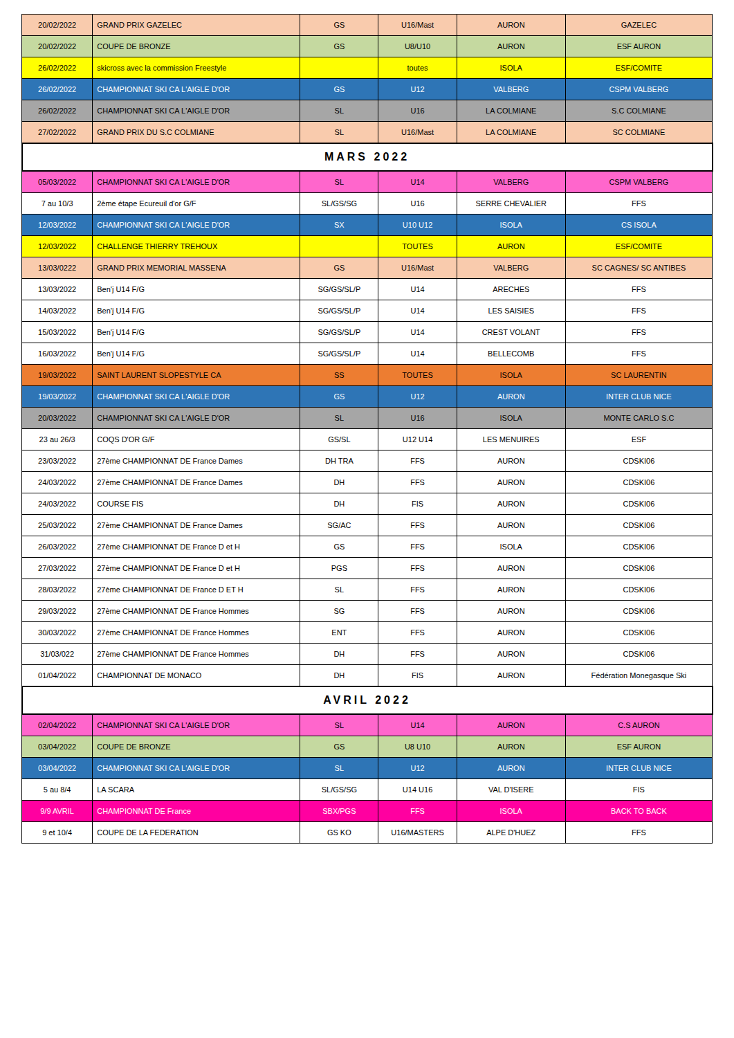| 20/02/2022 | GRAND PRIX GAZELEC | GS | U16/Mast | AURON | GAZELEC |
| 20/02/2022 | COUPE DE BRONZE | GS | U8/U10 | AURON | ESF AURON |
| 26/02/2022 | skicross avec la commission Freestyle | | toutes | ISOLA | ESF/COMITE |
| 26/02/2022 | CHAMPIONNAT SKI CA L'AIGLE D'OR | GS | U12 | VALBERG | CSPM VALBERG |
| 26/02/2022 | CHAMPIONNAT SKI CA L'AIGLE D'OR | SL | U16 | LA COLMIANE | S.C COLMIANE |
| 27/02/2022 | GRAND PRIX DU S.C COLMIANE | SL | U16/Mast | LA COLMIANE | SC COLMIANE |
| MARS 2022 |
| 05/03/2022 | CHAMPIONNAT SKI CA L'AIGLE D'OR | SL | U14 | VALBERG | CSPM VALBERG |
| 7 au 10/3 | 2ème étape Ecureuil d'or G/F | SL/GS/SG | U16 | SERRE CHEVALIER | FFS |
| 12/03/2022 | CHAMPIONNAT SKI CA L'AIGLE D'OR | SX | U10 U12 | ISOLA | CS ISOLA |
| 12/03/2022 | CHALLENGE THIERRY TREHOUX | | TOUTES | AURON | ESF/COMITE |
| 13/03/0222 | GRAND PRIX MEMORIAL MASSENA | GS | U16/Mast | VALBERG | SC CAGNES/ SC ANTIBES |
| 13/03/2022 | Ben'j U14 F/G | SG/GS/SL/P | U14 | ARECHES | FFS |
| 14/03/2022 | Ben'j U14 F/G | SG/GS/SL/P | U14 | LES SAISIES | FFS |
| 15/03/2022 | Ben'j U14 F/G | SG/GS/SL/P | U14 | CREST VOLANT | FFS |
| 16/03/2022 | Ben'j U14 F/G | SG/GS/SL/P | U14 | BELLECOMB | FFS |
| 19/03/2022 | SAINT LAURENT SLOPESTYLE CA | SS | TOUTES | ISOLA | SC LAURENTIN |
| 19/03/2022 | CHAMPIONNAT SKI CA L'AIGLE D'OR | GS | U12 | AURON | INTER CLUB NICE |
| 20/03/2022 | CHAMPIONNAT SKI CA L'AIGLE D'OR | SL | U16 | ISOLA | MONTE CARLO S.C |
| 23 au 26/3 | COQS D'OR G/F | GS/SL | U12 U14 | LES MENUIRES | ESF |
| 23/03/2022 | 27ème CHAMPIONNAT DE France Dames | DH TRA | FFS | AURON | CDSKI06 |
| 24/03/2022 | 27ème CHAMPIONNAT DE France Dames | DH | FFS | AURON | CDSKI06 |
| 24/03/2022 | COURSE FIS | DH | FIS | AURON | CDSKI06 |
| 25/03/2022 | 27ème CHAMPIONNAT DE France Dames | SG/AC | FFS | AURON | CDSKI06 |
| 26/03/2022 | 27ème CHAMPIONNAT DE France D et H | GS | FFS | ISOLA | CDSKI06 |
| 27/03/2022 | 27ème CHAMPIONNAT DE France D et H | PGS | FFS | AURON | CDSKI06 |
| 28/03/2022 | 27ème CHAMPIONNAT DE France D ET H | SL | FFS | AURON | CDSKI06 |
| 29/03/2022 | 27ème CHAMPIONNAT DE France Hommes | SG | FFS | AURON | CDSKI06 |
| 30/03/2022 | 27ème CHAMPIONNAT DE France Hommes | ENT | FFS | AURON | CDSKI06 |
| 31/03/022 | 27ème CHAMPIONNAT DE France Hommes | DH | FFS | AURON | CDSKI06 |
| 01/04/2022 | CHAMPIONNAT DE MONACO | DH | FIS | AURON | Fédération Monegasque Ski |
| AVRIL 2022 |
| 02/04/2022 | CHAMPIONNAT SKI CA L'AIGLE D'OR | SL | U14 | AURON | C.S AURON |
| 03/04/2022 | COUPE DE BRONZE | GS | U8 U10 | AURON | ESF AURON |
| 03/04/2022 | CHAMPIONNAT SKI CA L'AIGLE D'OR | SL | U12 | AURON | INTER CLUB NICE |
| 5 au 8/4 | LA SCARA | SL/GS/SG | U14 U16 | VAL D'ISERE | FIS |
| 9/9 AVRIL | CHAMPIONNAT DE France | SBX/PGS | FFS | ISOLA | BACK TO BACK |
| 9 et 10/4 | COUPE DE LA FEDERATION | GS KO | U16/MASTERS | ALPE D'HUEZ | FFS |